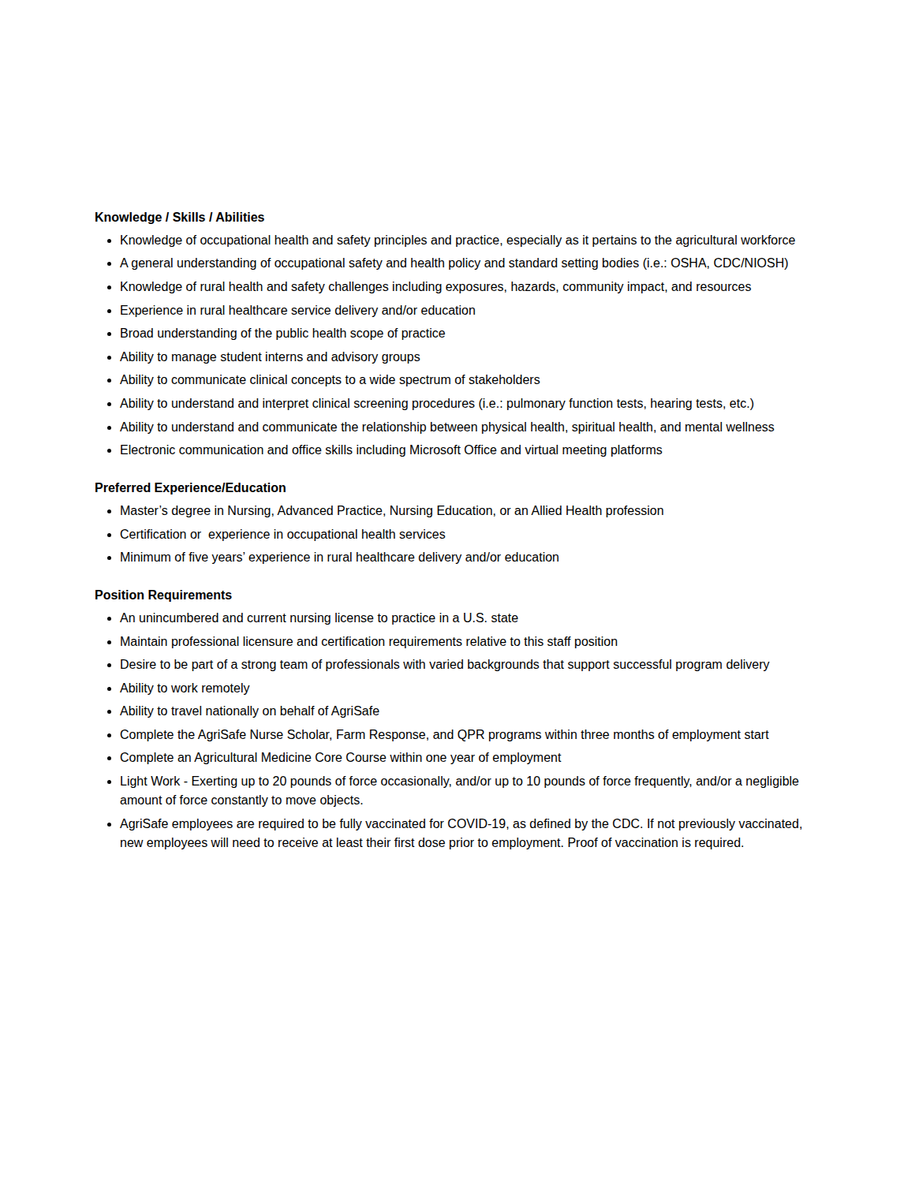Knowledge / Skills / Abilities
Knowledge of occupational health and safety principles and practice, especially as it pertains to the agricultural workforce
A general understanding of occupational safety and health policy and standard setting bodies (i.e.: OSHA, CDC/NIOSH)
Knowledge of rural health and safety challenges including exposures, hazards, community impact, and resources
Experience in rural healthcare service delivery and/or education
Broad understanding of the public health scope of practice
Ability to manage student interns and advisory groups
Ability to communicate clinical concepts to a wide spectrum of stakeholders
Ability to understand and interpret clinical screening procedures (i.e.: pulmonary function tests, hearing tests, etc.)
Ability to understand and communicate the relationship between physical health, spiritual health, and mental wellness
Electronic communication and office skills including Microsoft Office and virtual meeting platforms
Preferred Experience/Education
Master’s degree in Nursing, Advanced Practice, Nursing Education, or an Allied Health profession
Certification or experience in occupational health services
Minimum of five years’ experience in rural healthcare delivery and/or education
Position Requirements
An unincumbered and current nursing license to practice in a U.S. state
Maintain professional licensure and certification requirements relative to this staff position
Desire to be part of a strong team of professionals with varied backgrounds that support successful program delivery
Ability to work remotely
Ability to travel nationally on behalf of AgriSafe
Complete the AgriSafe Nurse Scholar, Farm Response, and QPR programs within three months of employment start
Complete an Agricultural Medicine Core Course within one year of employment
Light Work - Exerting up to 20 pounds of force occasionally, and/or up to 10 pounds of force frequently, and/or a negligible amount of force constantly to move objects.
AgriSafe employees are required to be fully vaccinated for COVID-19, as defined by the CDC. If not previously vaccinated, new employees will need to receive at least their first dose prior to employment. Proof of vaccination is required.